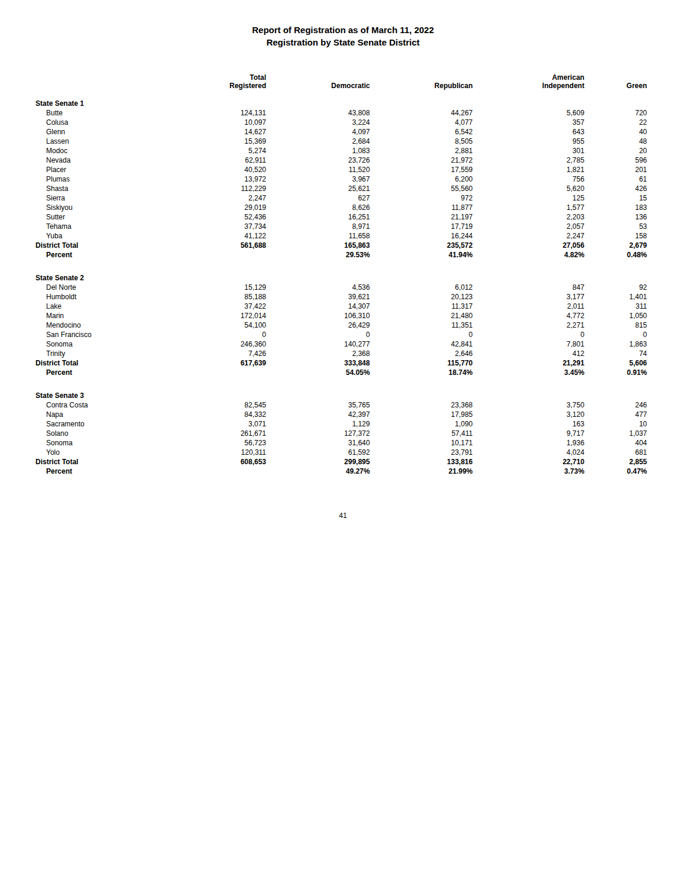Report of Registration as of March 11, 2022
Registration by State Senate District
| | Total Registered | Democratic | Republican | American Independent | Green |
| --- | --- | --- | --- | --- | --- |
| State Senate 1 |
| Butte | 124,131 | 43,808 | 44,267 | 5,609 | 720 |
| Colusa | 10,097 | 3,224 | 4,077 | 357 | 22 |
| Glenn | 14,627 | 4,097 | 6,542 | 643 | 40 |
| Lassen | 15,369 | 2,684 | 8,505 | 955 | 48 |
| Modoc | 5,274 | 1,083 | 2,881 | 301 | 20 |
| Nevada | 62,911 | 23,726 | 21,972 | 2,785 | 596 |
| Placer | 40,520 | 11,520 | 17,559 | 1,821 | 201 |
| Plumas | 13,972 | 3,967 | 6,200 | 756 | 61 |
| Shasta | 112,229 | 25,621 | 55,560 | 5,620 | 426 |
| Sierra | 2,247 | 627 | 972 | 125 | 15 |
| Siskiyou | 29,019 | 8,626 | 11,877 | 1,577 | 183 |
| Sutter | 52,436 | 16,251 | 21,197 | 2,203 | 136 |
| Tehama | 37,734 | 8,971 | 17,719 | 2,057 | 53 |
| Yuba | 41,122 | 11,658 | 16,244 | 2,247 | 158 |
| District Total | 561,688 | 165,863 | 235,572 | 27,056 | 2,679 |
| Percent | | 29.53% | 41.94% | 4.82% | 0.48% |
| State Senate 2 |
| Del Norte | 15,129 | 4,536 | 6,012 | 847 | 92 |
| Humboldt | 85,188 | 39,621 | 20,123 | 3,177 | 1,401 |
| Lake | 37,422 | 14,307 | 11,317 | 2,011 | 311 |
| Marin | 172,014 | 106,310 | 21,480 | 4,772 | 1,050 |
| Mendocino | 54,100 | 26,429 | 11,351 | 2,271 | 815 |
| San Francisco | 0 | 0 | 0 | 0 | 0 |
| Sonoma | 246,360 | 140,277 | 42,841 | 7,801 | 1,863 |
| Trinity | 7,426 | 2,368 | 2,646 | 412 | 74 |
| District Total | 617,639 | 333,848 | 115,770 | 21,291 | 5,606 |
| Percent | | 54.05% | 18.74% | 3.45% | 0.91% |
| State Senate 3 |
| Contra Costa | 82,545 | 35,765 | 23,368 | 3,750 | 246 |
| Napa | 84,332 | 42,397 | 17,985 | 3,120 | 477 |
| Sacramento | 3,071 | 1,129 | 1,090 | 163 | 10 |
| Solano | 261,671 | 127,372 | 57,411 | 9,717 | 1,037 |
| Sonoma | 56,723 | 31,640 | 10,171 | 1,936 | 404 |
| Yolo | 120,311 | 61,592 | 23,791 | 4,024 | 681 |
| District Total | 608,653 | 299,895 | 133,816 | 22,710 | 2,855 |
| Percent | | 49.27% | 21.99% | 3.73% | 0.47% |
41